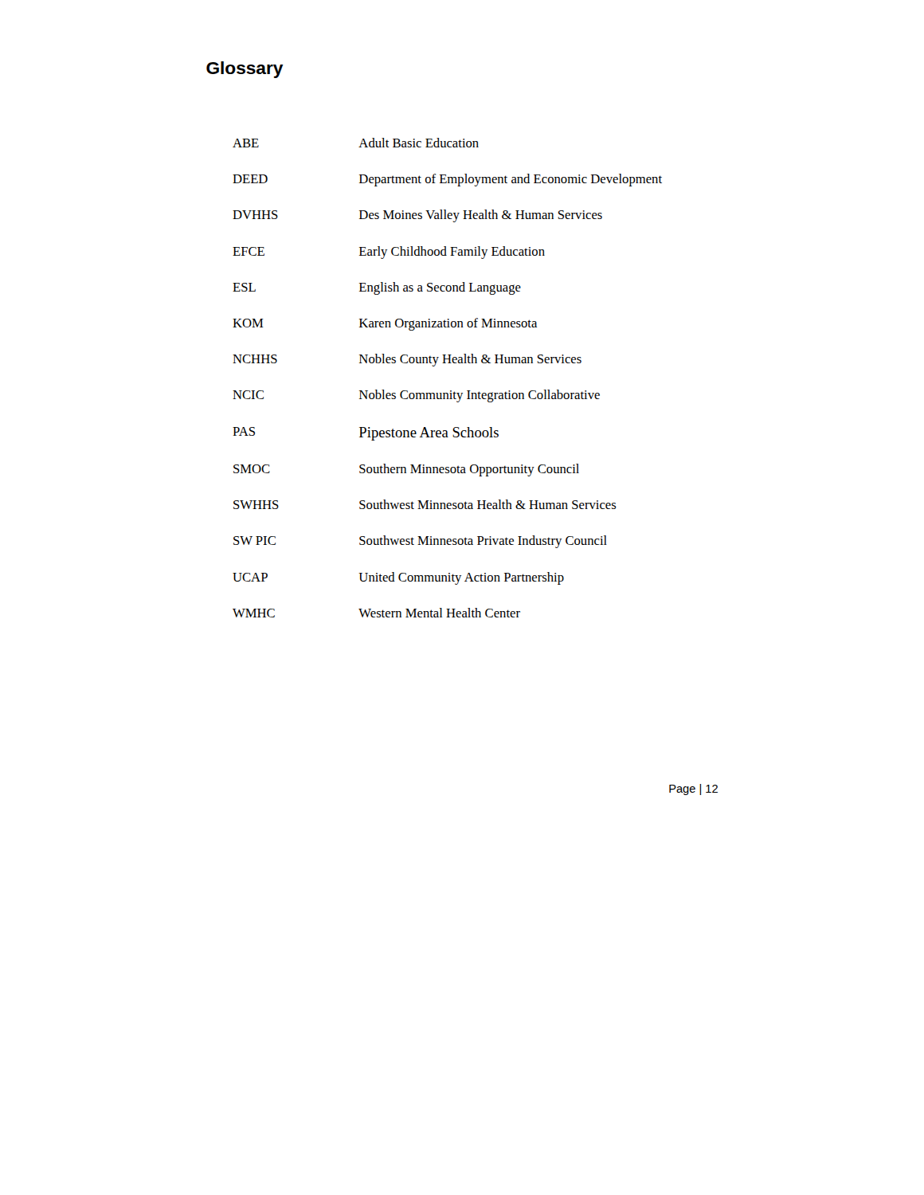Glossary
| ABE | Adult Basic Education |
| DEED | Department of Employment and Economic Development |
| DVHHS | Des Moines Valley Health & Human Services |
| EFCE | Early Childhood Family Education |
| ESL | English as a Second Language |
| KOM | Karen Organization of Minnesota |
| NCHHS | Nobles County Health & Human Services |
| NCIC | Nobles Community Integration Collaborative |
| PAS | Pipestone Area Schools |
| SMOC | Southern Minnesota Opportunity Council |
| SWHHS | Southwest Minnesota Health & Human Services |
| SW PIC | Southwest Minnesota Private Industry Council |
| UCAP | United Community Action Partnership |
| WMHC | Western Mental Health Center |
Page | 12